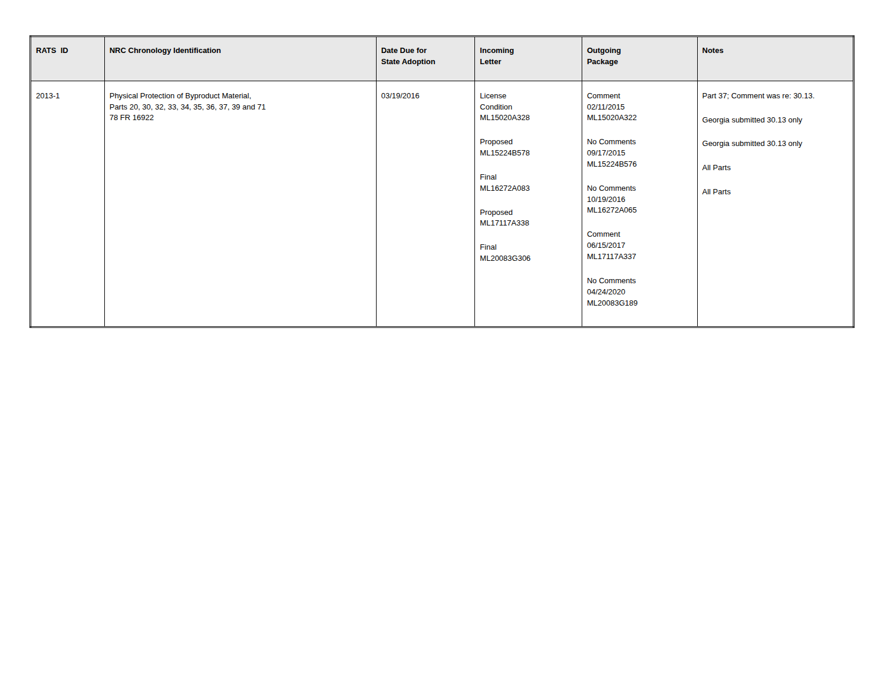| RATS ID | NRC Chronology Identification | Date Due for State Adoption | Incoming Letter | Outgoing Package | Notes |
| --- | --- | --- | --- | --- | --- |
| 2013-1 | Physical Protection of Byproduct Material, Parts 20, 30, 32, 33, 34, 35, 36, 37, 39 and 71 78 FR 16922 | 03/19/2016 | License Condition ML15020A328 Proposed ML15224B578 Final ML16272A083 Proposed ML17117A338 Final ML20083G306 | Comment 02/11/2015 ML15020A322 No Comments 09/17/2015 ML15224B576 No Comments 10/19/2016 ML16272A065 Comment 06/15/2017 ML17117A337 No Comments 04/24/2020 ML20083G189 | Part 37; Comment was re: 30.13. Georgia submitted 30.13 only Georgia submitted 30.13 only All Parts All Parts |